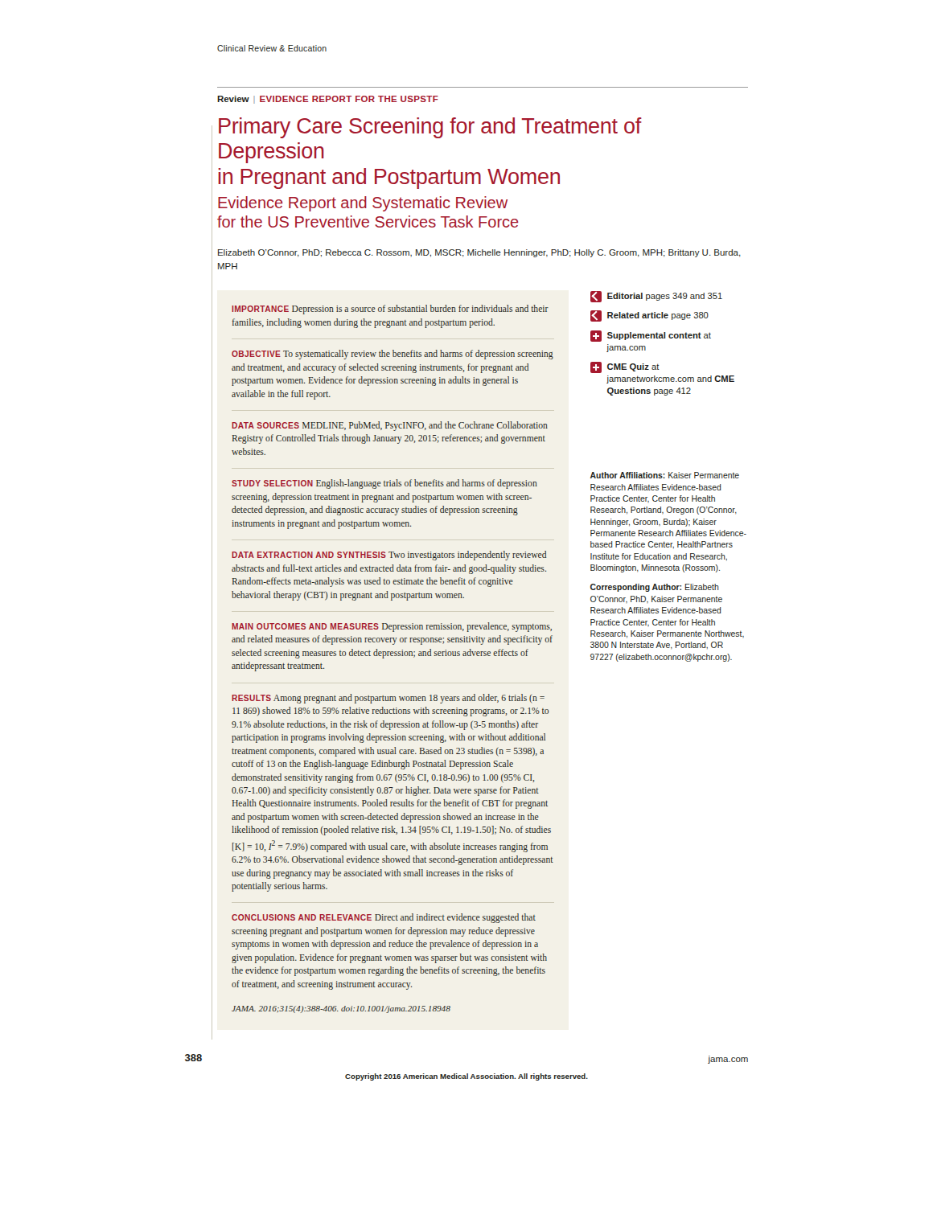Clinical Review & Education
Review|EVIDENCE REPORT FOR THE USPSTF
Primary Care Screening for and Treatment of Depression
in Pregnant and Postpartum Women
Evidence Report and Systematic Review
for the US Preventive Services Task Force
Elizabeth O’Connor, PhD; Rebecca C. Rossom, MD, MSCR; Michelle Henninger, PhD; Holly C. Groom, MPH; Brittany U. Burda, MPH
IMPORTANCE Depression is a source of substantial burden for individuals and their families, including women during the pregnant and postpartum period.
OBJECTIVE To systematically review the benefits and harms of depression screening and treatment, and accuracy of selected screening instruments, for pregnant and postpartum women. Evidence for depression screening in adults in general is available in the full report.
DATA SOURCES MEDLINE, PubMed, PsycINFO, and the Cochrane Collaboration Registry of Controlled Trials through January 20, 2015; references; and government websites.
STUDY SELECTION English-language trials of benefits and harms of depression screening, depression treatment in pregnant and postpartum women with screen-detected depression, and diagnostic accuracy studies of depression screening instruments in pregnant and postpartum women.
DATA EXTRACTION AND SYNTHESIS Two investigators independently reviewed abstracts and full-text articles and extracted data from fair- and good-quality studies. Random-effects meta-analysis was used to estimate the benefit of cognitive behavioral therapy (CBT) in pregnant and postpartum women.
MAIN OUTCOMES AND MEASURES Depression remission, prevalence, symptoms, and related measures of depression recovery or response; sensitivity and specificity of selected screening measures to detect depression; and serious adverse effects of antidepressant treatment.
RESULTS Among pregnant and postpartum women 18 years and older, 6 trials (n = 11 869) showed 18% to 59% relative reductions with screening programs, or 2.1% to 9.1% absolute reductions, in the risk of depression at follow-up (3-5 months) after participation in programs involving depression screening, with or without additional treatment components, compared with usual care. Based on 23 studies (n = 5398), a cutoff of 13 on the English-language Edinburgh Postnatal Depression Scale demonstrated sensitivity ranging from 0.67 (95% CI, 0.18-0.96) to 1.00 (95% CI, 0.67-1.00) and specificity consistently 0.87 or higher. Data were sparse for Patient Health Questionnaire instruments. Pooled results for the benefit of CBT for pregnant and postpartum women with screen-detected depression showed an increase in the likelihood of remission (pooled relative risk, 1.34 [95% CI, 1.19-1.50]; No. of studies [K] = 10, I2 = 7.9%) compared with usual care, with absolute increases ranging from 6.2% to 34.6%. Observational evidence showed that second-generation antidepressant use during pregnancy may be associated with small increases in the risks of potentially serious harms.
CONCLUSIONS AND RELEVANCE Direct and indirect evidence suggested that screening pregnant and postpartum women for depression may reduce depressive symptoms in women with depression and reduce the prevalence of depression in a given population. Evidence for pregnant women was sparser but was consistent with the evidence for postpartum women regarding the benefits of screening, the benefits of treatment, and screening instrument accuracy.
JAMA. 2016;315(4):388-406. doi:10.1001/jama.2015.18948
Editorial pages 349 and 351
Related article page 380
Supplemental content at jama.com
CME Quiz at jamanetworkcme.com and CME Questions page 412
Author Affiliations: Kaiser Permanente Research Affiliates Evidence-based Practice Center, Center for Health Research, Portland, Oregon (O’Connor, Henninger, Groom, Burda); Kaiser Permanente Research Affiliates Evidence-based Practice Center, HealthPartners Institute for Education and Research, Bloomington, Minnesota (Rossom).
Corresponding Author: Elizabeth O’Connor, PhD, Kaiser Permanente Research Affiliates Evidence-based Practice Center, Center for Health Research, Kaiser Permanente Northwest, 3800 N Interstate Ave, Portland, OR 97227 (elizabeth.oconnor@kpchr.org).
388
jama.com
Copyright 2016 American Medical Association. All rights reserved.